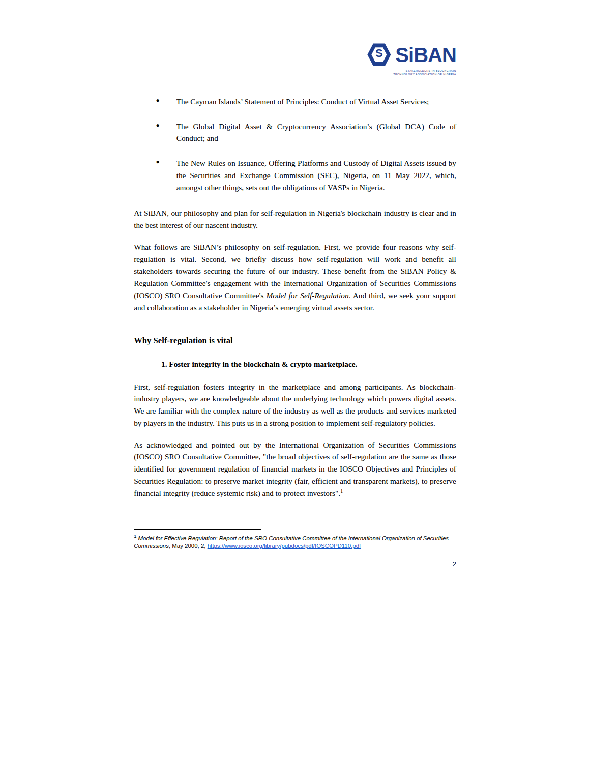S
Si BAN
Stakeholders in Blockchain
Technology Association of Nigeria
The Cayman Islands’ Statement of Principles: Conduct of Virtual Asset Services;
The Global Digital Asset & Cryptocurrency Association’s (Global DCA) Code of Conduct; and
The New Rules on Issuance, Offering Platforms and Custody of Digital Assets issued by the Securities and Exchange Commission (SEC), Nigeria, on 11 May 2022, which, amongst other things, sets out the obligations of VASPs in Nigeria.
At SiBAN, our philosophy and plan for self-regulation in Nigeria's blockchain industry is clear and in the best interest of our nascent industry.
What follows are SiBAN’s philosophy on self-regulation. First, we provide four reasons why self-regulation is vital. Second, we briefly discuss how self-regulation will work and benefit all stakeholders towards securing the future of our industry. These benefit from the SiBAN Policy & Regulation Committee's engagement with the International Organization of Securities Commissions (IOSCO) SRO Consultative Committee's Model for Self-Regulation. And third, we seek your support and collaboration as a stakeholder in Nigeria’s emerging virtual assets sector.
Why Self-regulation is vital
Foster integrity in the blockchain & crypto marketplace.
First, self-regulation fosters integrity in the marketplace and among participants. As blockchain-industry players, we are knowledgeable about the underlying technology which powers digital assets. We are familiar with the complex nature of the industry as well as the products and services marketed by players in the industry. This puts us in a strong position to implement self-regulatory policies.
As acknowledged and pointed out by the International Organization of Securities Commissions (IOSCO) SRO Consultative Committee, "the broad objectives of self-regulation are the same as those identified for government regulation of financial markets in the IOSCO Objectives and Principles of Securities Regulation: to preserve market integrity (fair, efficient and transparent markets), to preserve financial integrity (reduce systemic risk) and to protect investors".1
1 Model for Effective Regulation: Report of the SRO Consultative Committee of the International Organization of Securities Commissions, May 2000, 2, https://www.iosco.org/library/pubdocs/pdf/IOSCOPD110.pdf
2